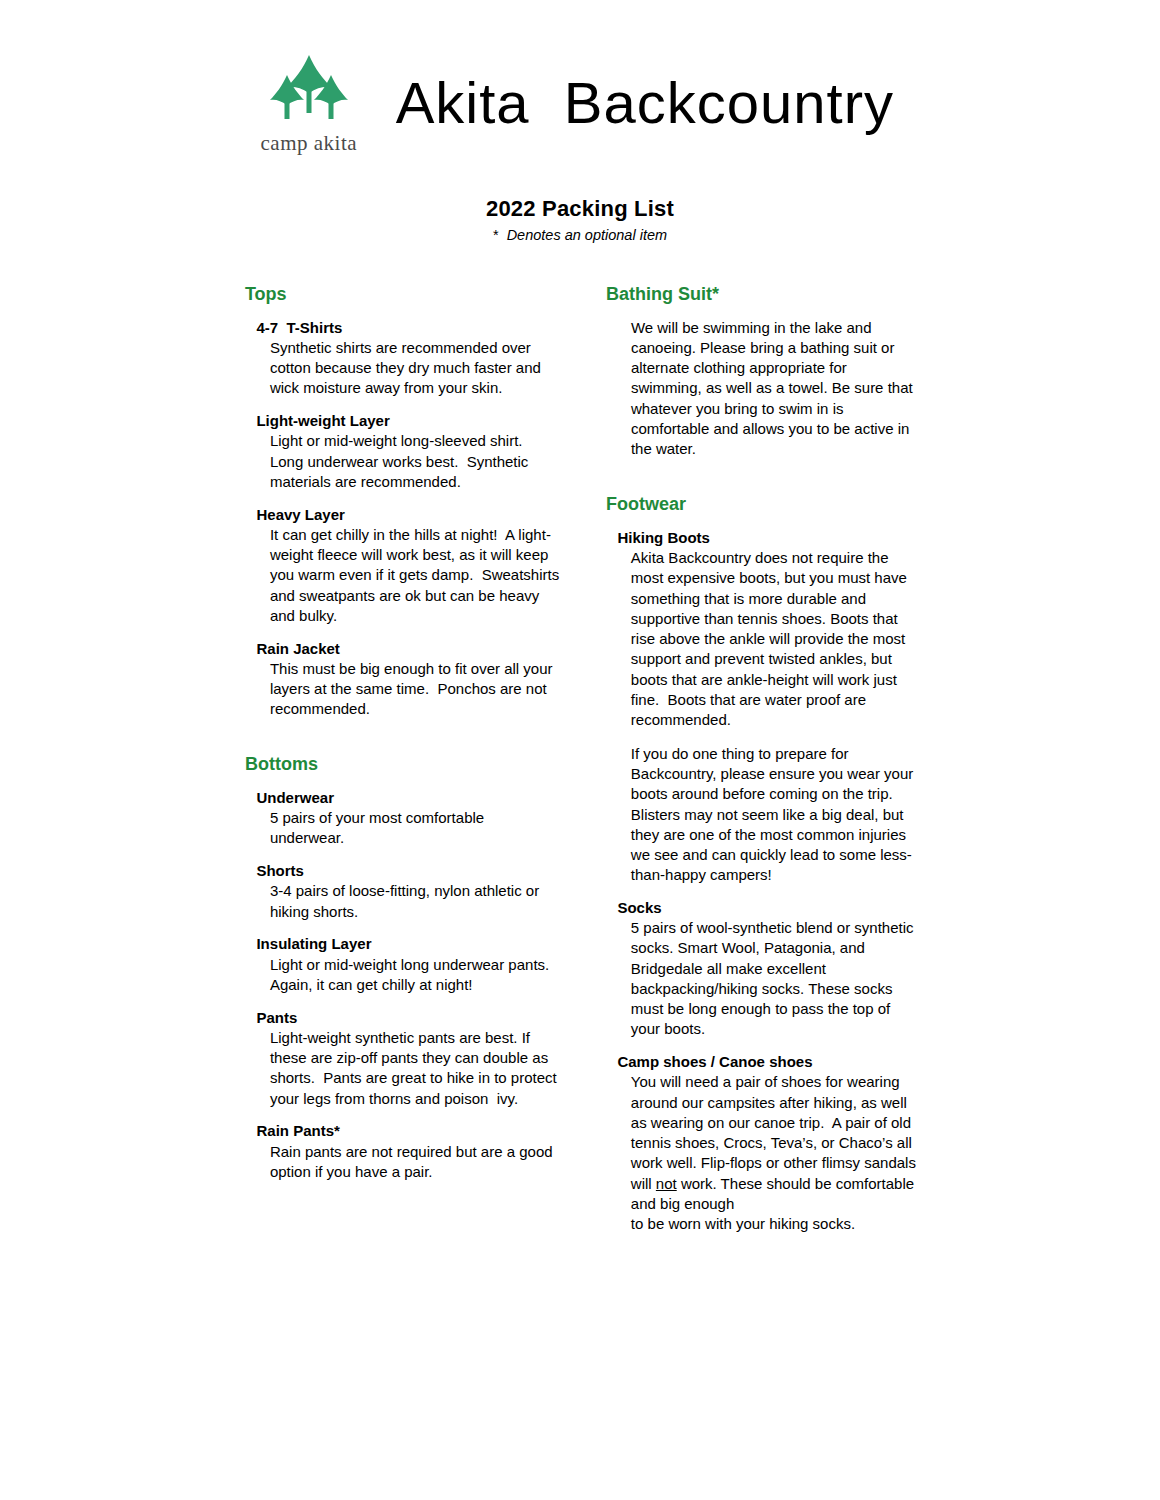camp akita
Akita Backcountry
2022 Packing List
* Denotes an optional item
Tops
4-7 T-Shirts
Synthetic shirts are recommended over cotton because they dry much faster and wick moisture away from your skin.
Light-weight Layer
Light or mid-weight long-sleeved shirt. Long underwear works best. Synthetic materials are recommended.
Heavy Layer
It can get chilly in the hills at night! A light-weight fleece will work best, as it will keep you warm even if it gets damp. Sweatshirts and sweatpants are ok but can be heavy and bulky.
Rain Jacket
This must be big enough to fit over all your layers at the same time. Ponchos are not recommended.
Bottoms
Underwear
5 pairs of your most comfortable underwear.
Shorts
3-4 pairs of loose-fitting, nylon athletic or hiking shorts.
Insulating Layer
Light or mid-weight long underwear pants. Again, it can get chilly at night!
Pants
Light-weight synthetic pants are best. If these are zip-off pants they can double as shorts. Pants are great to hike in to protect your legs from thorns and poison ivy.
Rain Pants*
Rain pants are not required but are a good option if you have a pair.
Bathing Suit*
We will be swimming in the lake and canoeing. Please bring a bathing suit or alternate clothing appropriate for swimming, as well as a towel. Be sure that whatever you bring to swim in is comfortable and allows you to be active in the water.
Footwear
Hiking Boots
Akita Backcountry does not require the most expensive boots, but you must have something that is more durable and supportive than tennis shoes. Boots that rise above the ankle will provide the most support and prevent twisted ankles, but boots that are ankle-height will work just fine. Boots that are water proof are recommended.
If you do one thing to prepare for Backcountry, please ensure you wear your boots around before coming on the trip. Blisters may not seem like a big deal, but they are one of the most common injuries we see and can quickly lead to some less-than-happy campers!
Socks
5 pairs of wool-synthetic blend or synthetic socks. Smart Wool, Patagonia, and Bridgedale all make excellent backpacking/hiking socks. These socks must be long enough to pass the top of your boots.
Camp shoes / Canoe shoes
You will need a pair of shoes for wearing around our campsites after hiking, as well as wearing on our canoe trip. A pair of old tennis shoes, Crocs, Teva’s, or Chaco’s all work well. Flip-flops or other flimsy sandals will not work. These should be comfortable and big enough to be worn with your hiking socks.